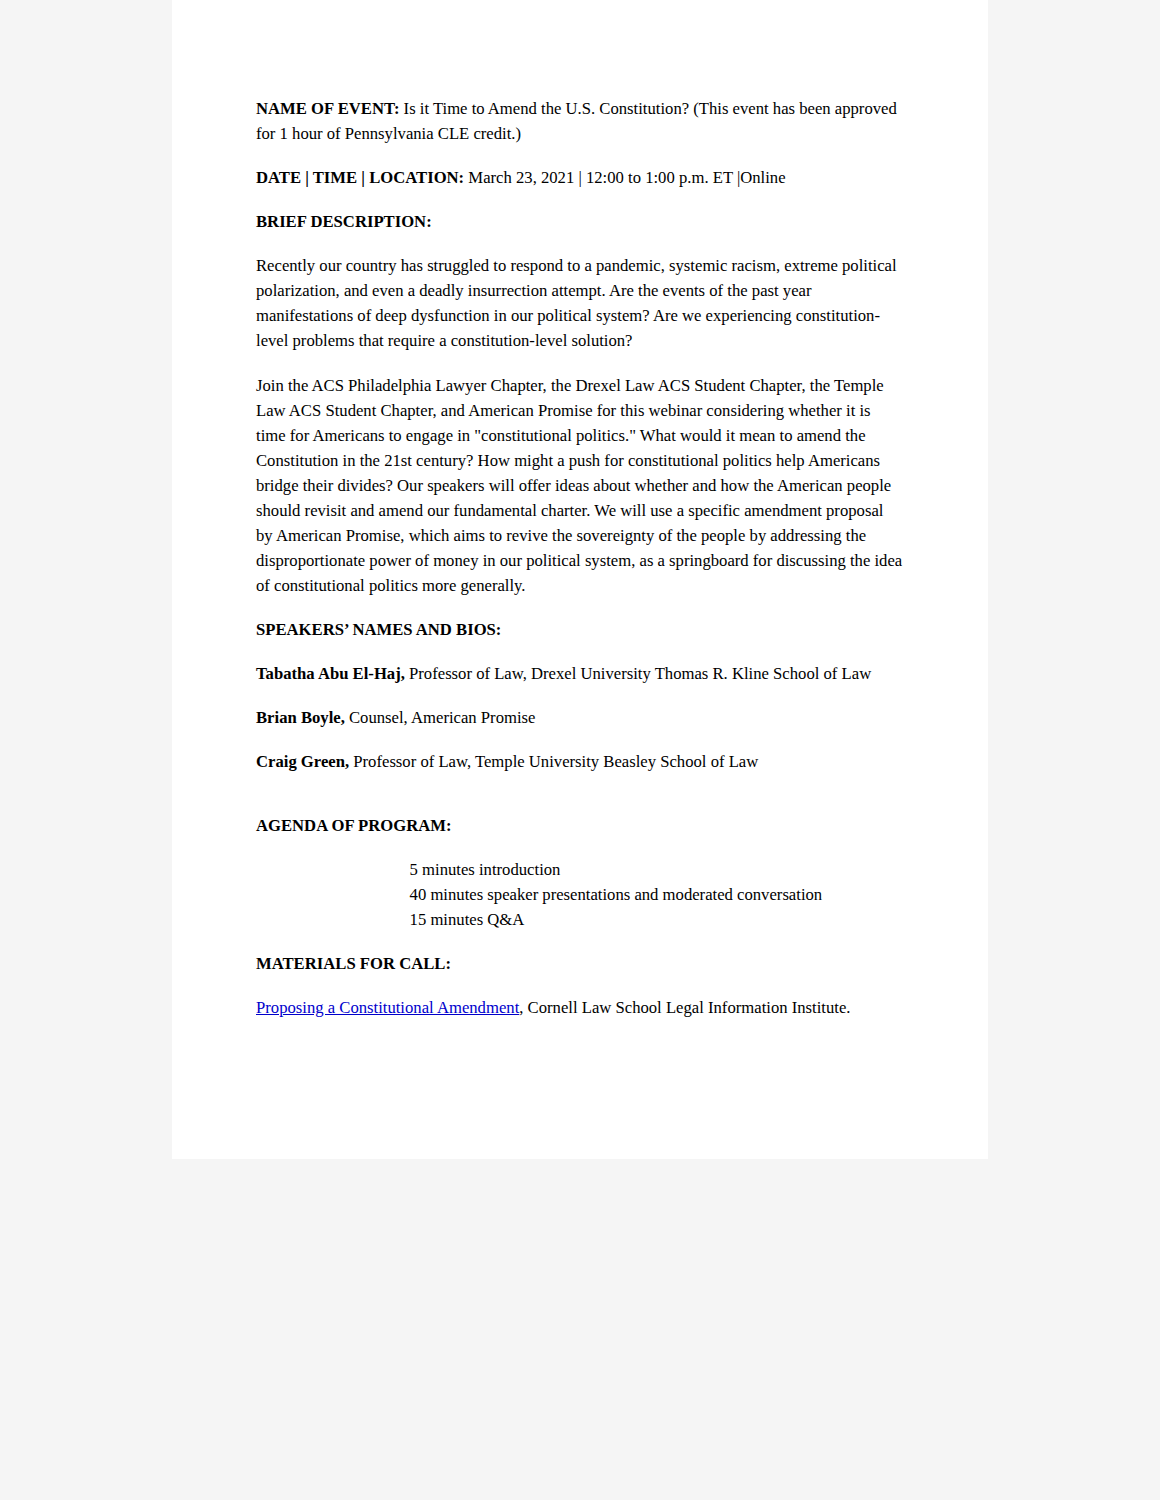NAME OF EVENT: Is it Time to Amend the U.S. Constitution? (This event has been approved for 1 hour of Pennsylvania CLE credit.)
DATE | TIME | LOCATION: March 23, 2021 | 12:00 to 1:00 p.m. ET |Online
BRIEF DESCRIPTION:
Recently our country has struggled to respond to a pandemic, systemic racism, extreme political polarization, and even a deadly insurrection attempt. Are the events of the past year manifestations of deep dysfunction in our political system? Are we experiencing constitution-level problems that require a constitution-level solution?
Join the ACS Philadelphia Lawyer Chapter, the Drexel Law ACS Student Chapter, the Temple Law ACS Student Chapter, and American Promise for this webinar considering whether it is time for Americans to engage in "constitutional politics." What would it mean to amend the Constitution in the 21st century? How might a push for constitutional politics help Americans bridge their divides? Our speakers will offer ideas about whether and how the American people should revisit and amend our fundamental charter. We will use a specific amendment proposal by American Promise, which aims to revive the sovereignty of the people by addressing the disproportionate power of money in our political system, as a springboard for discussing the idea of constitutional politics more generally.
SPEAKERS’ NAMES AND BIOS:
Tabatha Abu El-Haj, Professor of Law, Drexel University Thomas R. Kline School of Law
Brian Boyle, Counsel, American Promise
Craig Green, Professor of Law, Temple University Beasley School of Law
AGENDA OF PROGRAM:
5 minutes introduction
40 minutes speaker presentations and moderated conversation
15 minutes Q&A
MATERIALS FOR CALL:
Proposing a Constitutional Amendment, Cornell Law School Legal Information Institute.